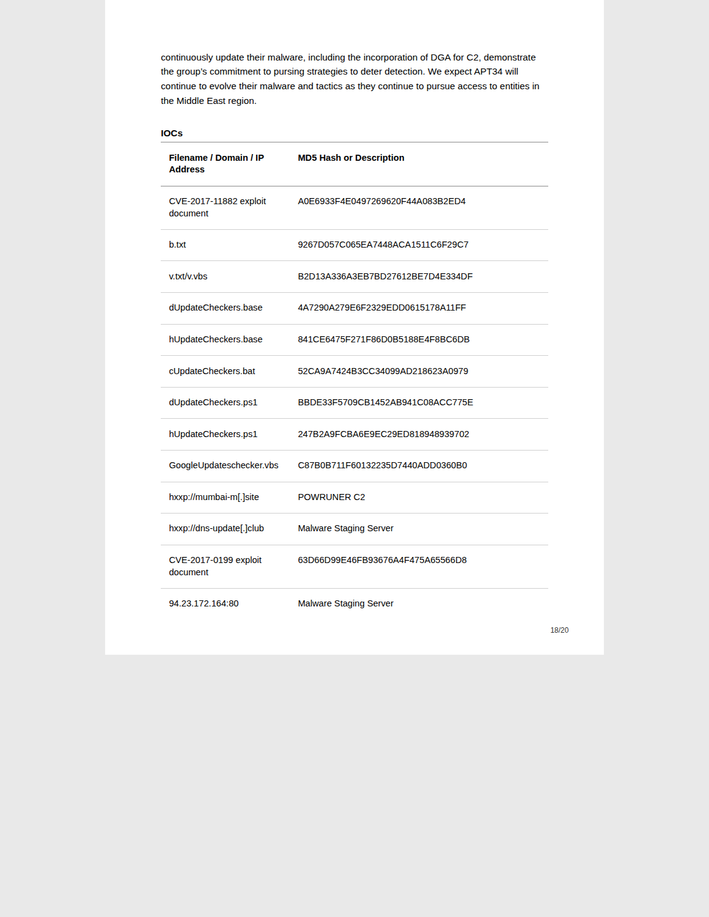continuously update their malware, including the incorporation of DGA for C2, demonstrate the group’s commitment to pursing strategies to deter detection. We expect APT34 will continue to evolve their malware and tactics as they continue to pursue access to entities in the Middle East region.
IOCs
| Filename / Domain / IP Address | MD5 Hash or Description |
| --- | --- |
| CVE-2017-11882 exploit document | A0E6933F4E0497269620F44A083B2ED4 |
| b.txt | 9267D057C065EA7448ACA1511C6F29C7 |
| v.txt/v.vbs | B2D13A336A3EB7BD27612BE7D4E334DF |
| dUpdateCheckers.base | 4A7290A279E6F2329EDD0615178A11FF |
| hUpdateCheckers.base | 841CE6475F271F86D0B5188E4F8BC6DB |
| cUpdateCheckers.bat | 52CA9A7424B3CC34099AD218623A0979 |
| dUpdateCheckers.ps1 | BBDE33F5709CB1452AB941C08ACC775E |
| hUpdateCheckers.ps1 | 247B2A9FCBA6E9EC29ED818948939702 |
| GoogleUpdateschecker.vbs | C87B0B711F60132235D7440ADD0360B0 |
| hxxp://mumbai-m[.]site | POWRUNER C2 |
| hxxp://dns-update[.]club | Malware Staging Server |
| CVE-2017-0199 exploit document | 63D66D99E46FB93676A4F475A65566D8 |
| 94.23.172.164:80 | Malware Staging Server |
18/20